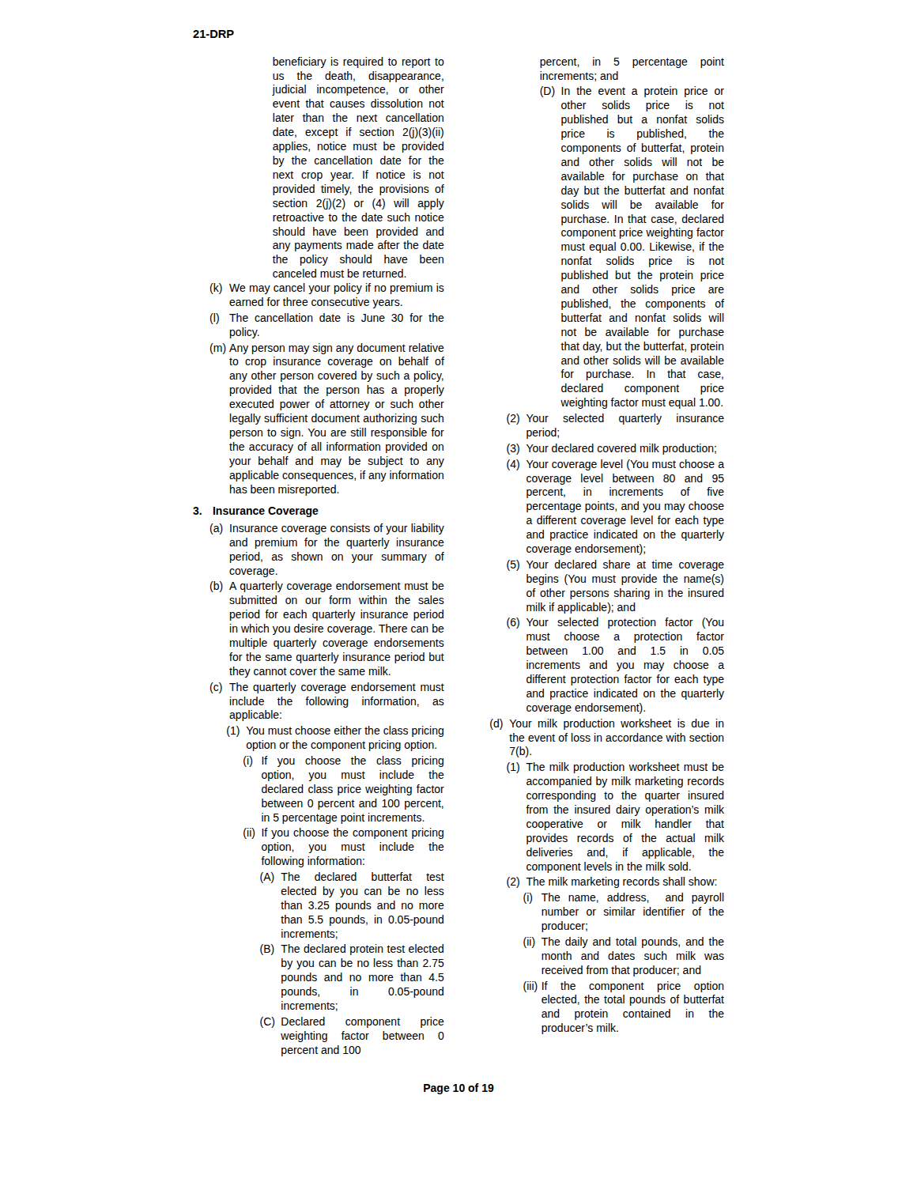21-DRP
beneficiary is required to report to us the death, disappearance, judicial incompetence, or other event that causes dissolution not later than the next cancellation date, except if section 2(j)(3)(ii) applies, notice must be provided by the cancellation date for the next crop year. If notice is not provided timely, the provisions of section 2(j)(2) or (4) will apply retroactive to the date such notice should have been provided and any payments made after the date the policy should have been canceled must be returned.
(k) We may cancel your policy if no premium is earned for three consecutive years.
(l) The cancellation date is June 30 for the policy.
(m) Any person may sign any document relative to crop insurance coverage on behalf of any other person covered by such a policy, provided that the person has a properly executed power of attorney or such other legally sufficient document authorizing such person to sign. You are still responsible for the accuracy of all information provided on your behalf and may be subject to any applicable consequences, if any information has been misreported.
3. Insurance Coverage
(a) Insurance coverage consists of your liability and premium for the quarterly insurance period, as shown on your summary of coverage.
(b) A quarterly coverage endorsement must be submitted on our form within the sales period for each quarterly insurance period in which you desire coverage. There can be multiple quarterly coverage endorsements for the same quarterly insurance period but they cannot cover the same milk.
(c) The quarterly coverage endorsement must include the following information, as applicable:
(1) You must choose either the class pricing option or the component pricing option.
(i) If you choose the class pricing option, you must include the declared class price weighting factor between 0 percent and 100 percent, in 5 percentage point increments.
(ii) If you choose the component pricing option, you must include the following information:
(A) The declared butterfat test elected by you can be no less than 3.25 pounds and no more than 5.5 pounds, in 0.05-pound increments;
(B) The declared protein test elected by you can be no less than 2.75 pounds and no more than 4.5 pounds, in 0.05-pound increments;
(C) Declared component price weighting factor between 0 percent and 100
percent, in 5 percentage point increments; and
(D) In the event a protein price or other solids price is not published but a nonfat solids price is published, the components of butterfat, protein and other solids will not be available for purchase on that day but the butterfat and nonfat solids will be available for purchase. In that case, declared component price weighting factor must equal 0.00. Likewise, if the nonfat solids price is not published but the protein price and other solids price are published, the components of butterfat and nonfat solids will not be available for purchase that day, but the butterfat, protein and other solids will be available for purchase. In that case, declared component price weighting factor must equal 1.00.
(2) Your selected quarterly insurance period;
(3) Your declared covered milk production;
(4) Your coverage level (You must choose a coverage level between 80 and 95 percent, in increments of five percentage points, and you may choose a different coverage level for each type and practice indicated on the quarterly coverage endorsement);
(5) Your declared share at time coverage begins (You must provide the name(s) of other persons sharing in the insured milk if applicable); and
(6) Your selected protection factor (You must choose a protection factor between 1.00 and 1.5 in 0.05 increments and you may choose a different protection factor for each type and practice indicated on the quarterly coverage endorsement).
(d) Your milk production worksheet is due in the event of loss in accordance with section 7(b).
(1) The milk production worksheet must be accompanied by milk marketing records corresponding to the quarter insured from the insured dairy operation’s milk cooperative or milk handler that provides records of the actual milk deliveries and, if applicable, the component levels in the milk sold.
(2) The milk marketing records shall show:
(i) The name, address, and payroll number or similar identifier of the producer;
(ii) The daily and total pounds, and the month and dates such milk was received from that producer; and
(iii) If the component price option elected, the total pounds of butterfat and protein contained in the producer’s milk.
Page 10 of 19